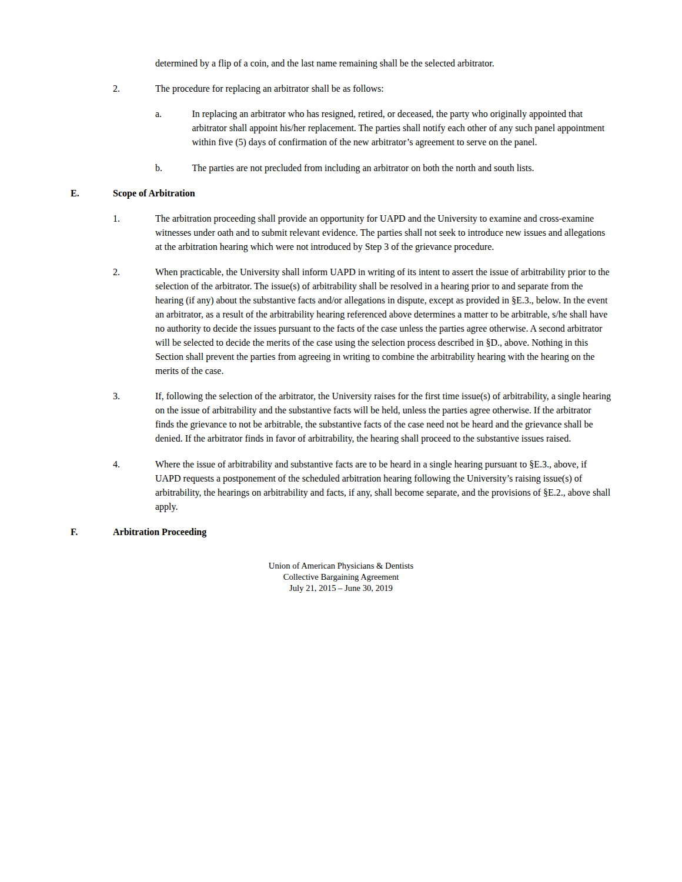determined by a flip of a coin, and the last name remaining shall be the selected arbitrator.
2.
The procedure for replacing an arbitrator shall be as follows:
a.
In replacing an arbitrator who has resigned, retired, or deceased, the party who originally appointed that arbitrator shall appoint his/her replacement. The parties shall notify each other of any such panel appointment within five (5) days of confirmation of the new arbitrator’s agreement to serve on the panel.
b.
The parties are not precluded from including an arbitrator on both the north and south lists.
E.
Scope of Arbitration
1.
The arbitration proceeding shall provide an opportunity for UAPD and the University to examine and cross-examine witnesses under oath and to submit relevant evidence. The parties shall not seek to introduce new issues and allegations at the arbitration hearing which were not introduced by Step 3 of the grievance procedure.
2.
When practicable, the University shall inform UAPD in writing of its intent to assert the issue of arbitrability prior to the selection of the arbitrator. The issue(s) of arbitrability shall be resolved in a hearing prior to and separate from the hearing (if any) about the substantive facts and/or allegations in dispute, except as provided in §E.3., below. In the event an arbitrator, as a result of the arbitrability hearing referenced above determines a matter to be arbitrable, s/he shall have no authority to decide the issues pursuant to the facts of the case unless the parties agree otherwise. A second arbitrator will be selected to decide the merits of the case using the selection process described in §D., above. Nothing in this Section shall prevent the parties from agreeing in writing to combine the arbitrability hearing with the hearing on the merits of the case.
3.
If, following the selection of the arbitrator, the University raises for the first time issue(s) of arbitrability, a single hearing on the issue of arbitrability and the substantive facts will be held, unless the parties agree otherwise. If the arbitrator finds the grievance to not be arbitrable, the substantive facts of the case need not be heard and the grievance shall be denied. If the arbitrator finds in favor of arbitrability, the hearing shall proceed to the substantive issues raised.
4.
Where the issue of arbitrability and substantive facts are to be heard in a single hearing pursuant to §E.3., above, if UAPD requests a postponement of the scheduled arbitration hearing following the University’s raising issue(s) of arbitrability, the hearings on arbitrability and facts, if any, shall become separate, and the provisions of §E.2., above shall apply.
F.
Arbitration Proceeding
Union of American Physicians & Dentists
Collective Bargaining Agreement
July 21, 2015 – June 30, 2019